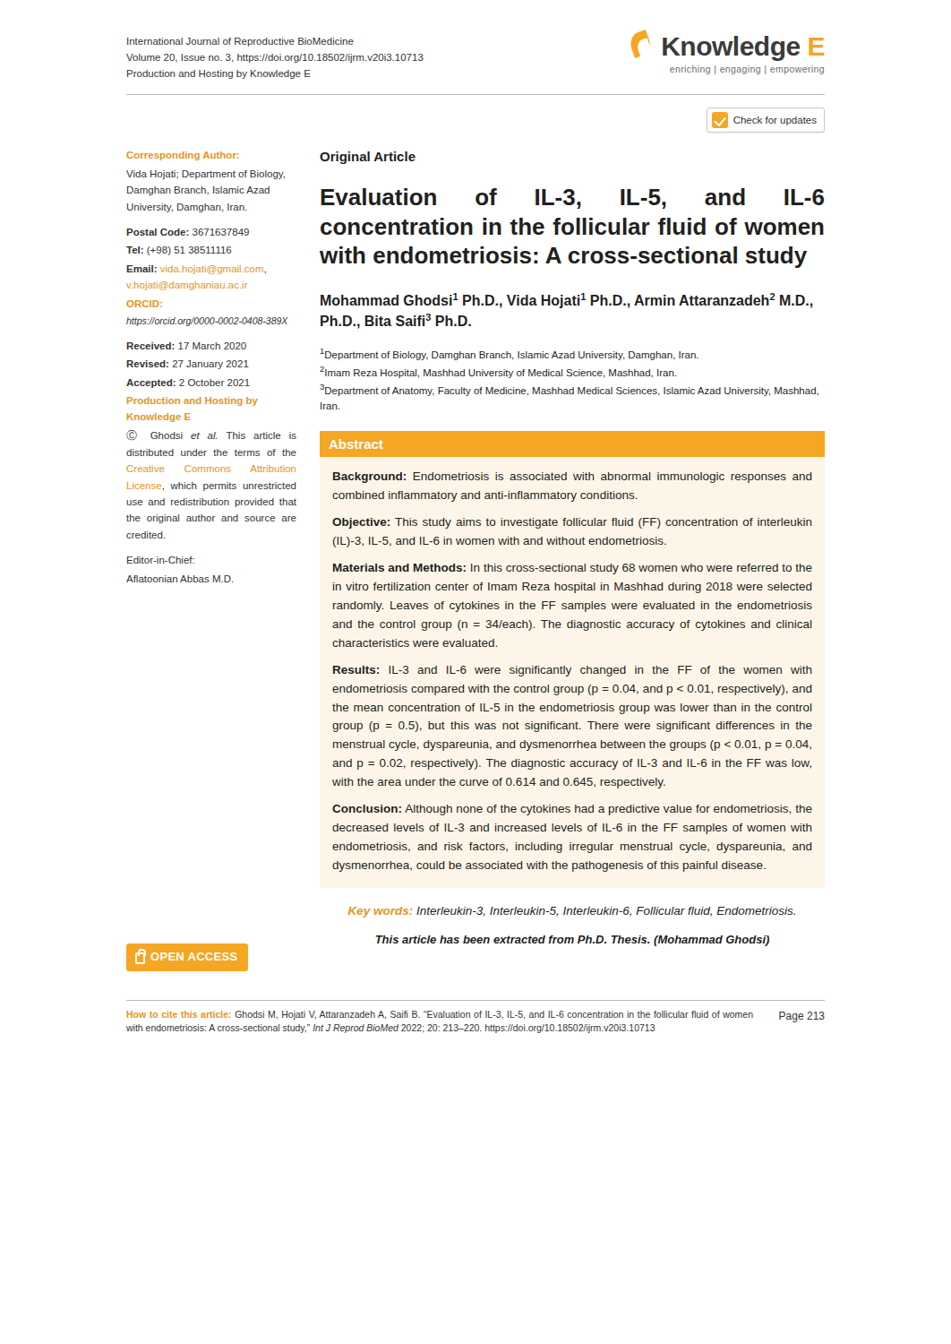International Journal of Reproductive BioMedicine
Volume 20, Issue no. 3, https://doi.org/10.18502/ijrm.v20i3.10713
Production and Hosting by Knowledge E
Knowledge E
enriching | engaging | empowering
Check for updates
Corresponding Author:
Vida Hojati; Department of Biology, Damghan Branch, Islamic Azad University, Damghan, Iran.
Postal Code: 3671637849
Tel: (+98) 51 38511116
Email: vida.hojati@gmail.com, v.hojati@damghaniau.ac.ir
ORCID:
https://orcid.org/0000-0002-0408-389X
Received: 17 March 2020
Revised: 27 January 2021
Accepted: 2 October 2021
Production and Hosting by Knowledge E
Ⓒ Ghodsi et al. This article is distributed under the terms of the Creative Commons Attribution License, which permits unrestricted use and redistribution provided that the original author and source are credited.
Editor-in-Chief:
Aflatoonian Abbas M.D.
Original Article
Evaluation of IL-3, IL-5, and IL-6 concentration in the follicular fluid of women with endometriosis: A cross-sectional study
Mohammad Ghodsi1 Ph.D., Vida Hojati1 Ph.D., Armin Attaranzadeh2 M.D., Ph.D., Bita Saifi3 Ph.D.
1Department of Biology, Damghan Branch, Islamic Azad University, Damghan, Iran.
2Imam Reza Hospital, Mashhad University of Medical Science, Mashhad, Iran.
3Department of Anatomy, Faculty of Medicine, Mashhad Medical Sciences, Islamic Azad University, Mashhad, Iran.
Abstract
Background: Endometriosis is associated with abnormal immunologic responses and combined inflammatory and anti-inflammatory conditions.
Objective: This study aims to investigate follicular fluid (FF) concentration of interleukin (IL)-3, IL-5, and IL-6 in women with and without endometriosis.
Materials and Methods: In this cross-sectional study 68 women who were referred to the in vitro fertilization center of Imam Reza hospital in Mashhad during 2018 were selected randomly. Leaves of cytokines in the FF samples were evaluated in the endometriosis and the control group (n = 34/each). The diagnostic accuracy of cytokines and clinical characteristics were evaluated.
Results: IL-3 and IL-6 were significantly changed in the FF of the women with endometriosis compared with the control group (p = 0.04, and p < 0.01, respectively), and the mean concentration of IL-5 in the endometriosis group was lower than in the control group (p = 0.5), but this was not significant. There were significant differences in the menstrual cycle, dyspareunia, and dysmenorrhea between the groups (p < 0.01, p = 0.04, and p = 0.02, respectively). The diagnostic accuracy of IL-3 and IL-6 in the FF was low, with the area under the curve of 0.614 and 0.645, respectively.
Conclusion: Although none of the cytokines had a predictive value for endometriosis, the decreased levels of IL-3 and increased levels of IL-6 in the FF samples of women with endometriosis, and risk factors, including irregular menstrual cycle, dyspareunia, and dysmenorrhea, could be associated with the pathogenesis of this painful disease.
Key words: Interleukin-3, Interleukin-5, Interleukin-6, Follicular fluid, Endometriosis.
This article has been extracted from Ph.D. Thesis. (Mohammad Ghodsi)
OPEN ACCESS
How to cite this article: Ghodsi M, Hojati V, Attaranzadeh A, Saifi B. “Evaluation of IL-3, IL-5, and IL-6 concentration in the follicular fluid of women with endometriosis: A cross-sectional study,” Int J Reprod BioMed 2022; 20: 213–220. https://doi.org/10.18502/ijrm.v20i3.10713
Page 213